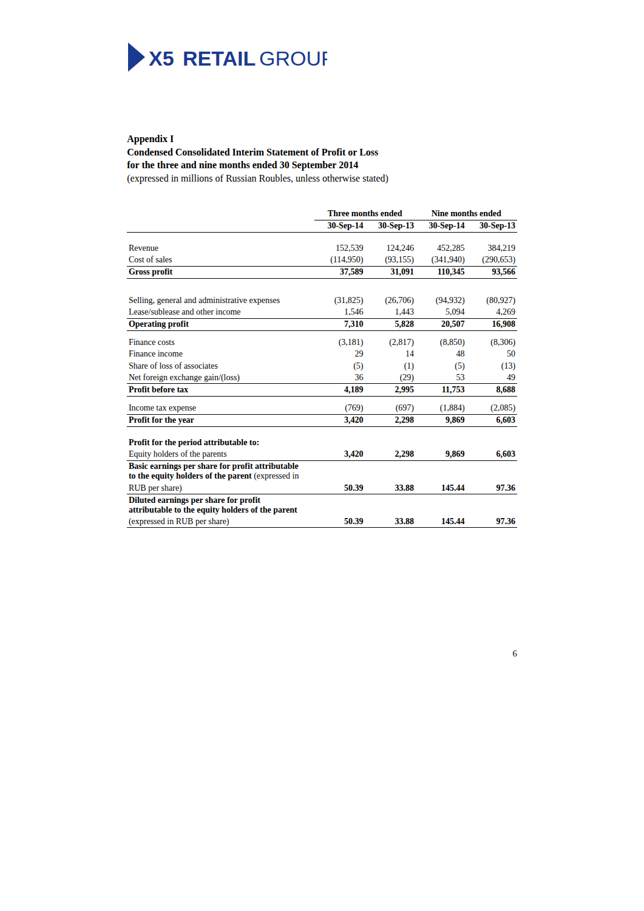X5 RETAIL GROUP
Appendix I
Condensed Consolidated Interim Statement of Profit or Loss
for the three and nine months ended 30 September 2014
(expressed in millions of Russian Roubles, unless otherwise stated)
| | Three months ended | Nine months ended |
| --- | --- | --- |
| | 30-Sep-14 | 30-Sep-13 | 30-Sep-14 | 30-Sep-13 |
| Revenue | 152,539 | 124,246 | 452,285 | 384,219 |
| Cost of sales | (114,950) | (93,155) | (341,940) | (290,653) |
| Gross profit | 37,589 | 31,091 | 110,345 | 93,566 |
| Selling, general and administrative expenses | (31,825) | (26,706) | (94,932) | (80,927) |
| Lease/sublease and other income | 1,546 | 1,443 | 5,094 | 4,269 |
| Operating profit | 7,310 | 5,828 | 20,507 | 16,908 |
| Finance costs | (3,181) | (2,817) | (8,850) | (8,306) |
| Finance income | 29 | 14 | 48 | 50 |
| Share of loss of associates | (5) | (1) | (5) | (13) |
| Net foreign exchange gain/(loss) | 36 | (29) | 53 | 49 |
| Profit before tax | 4,189 | 2,995 | 11,753 | 8,688 |
| Income tax expense | (769) | (697) | (1,884) | (2,085) |
| Profit for the year | 3,420 | 2,298 | 9,869 | 6,603 |
| Profit for the period attributable to: | | | | |
| Equity holders of the parents | 3,420 | 2,298 | 9,869 | 6,603 |
| Basic earnings per share for profit attributable to the equity holders of the parent (expressed in | | | | |
| RUB per share) | 50.39 | 33.88 | 145.44 | 97.36 |
| Diluted earnings per share for profit attributable to the equity holders of the parent | | | | |
| (expressed in RUB per share) | 50.39 | 33.88 | 145.44 | 97.36 |
6